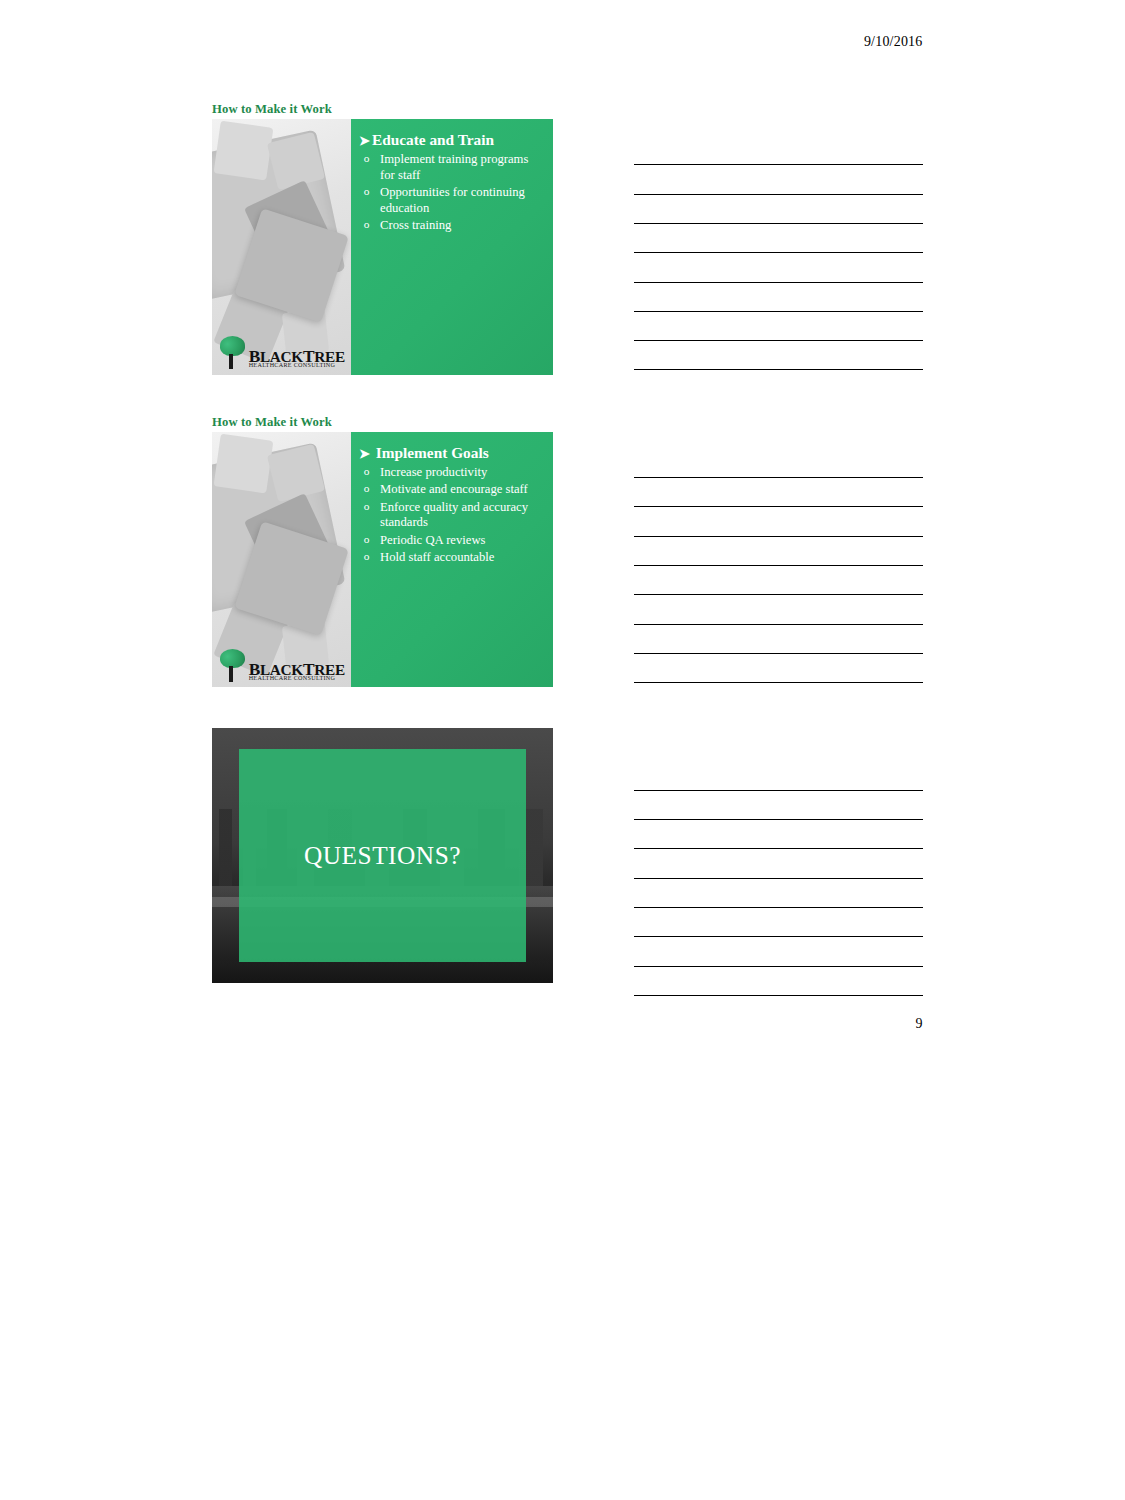9/10/2016
How to Make it Work
➤Educate and Train
Implement training programs for staff
Opportunities for continuing education
Cross training
BLACKTREE
Healthcare Consulting
How to Make it Work
➤ Implement Goals
Increase productivity
Motivate and encourage staff
Enforce quality and accuracy standards
Periodic QA reviews
Hold staff accountable
BLACKTREE
Healthcare Consulting
QUESTIONS?
9